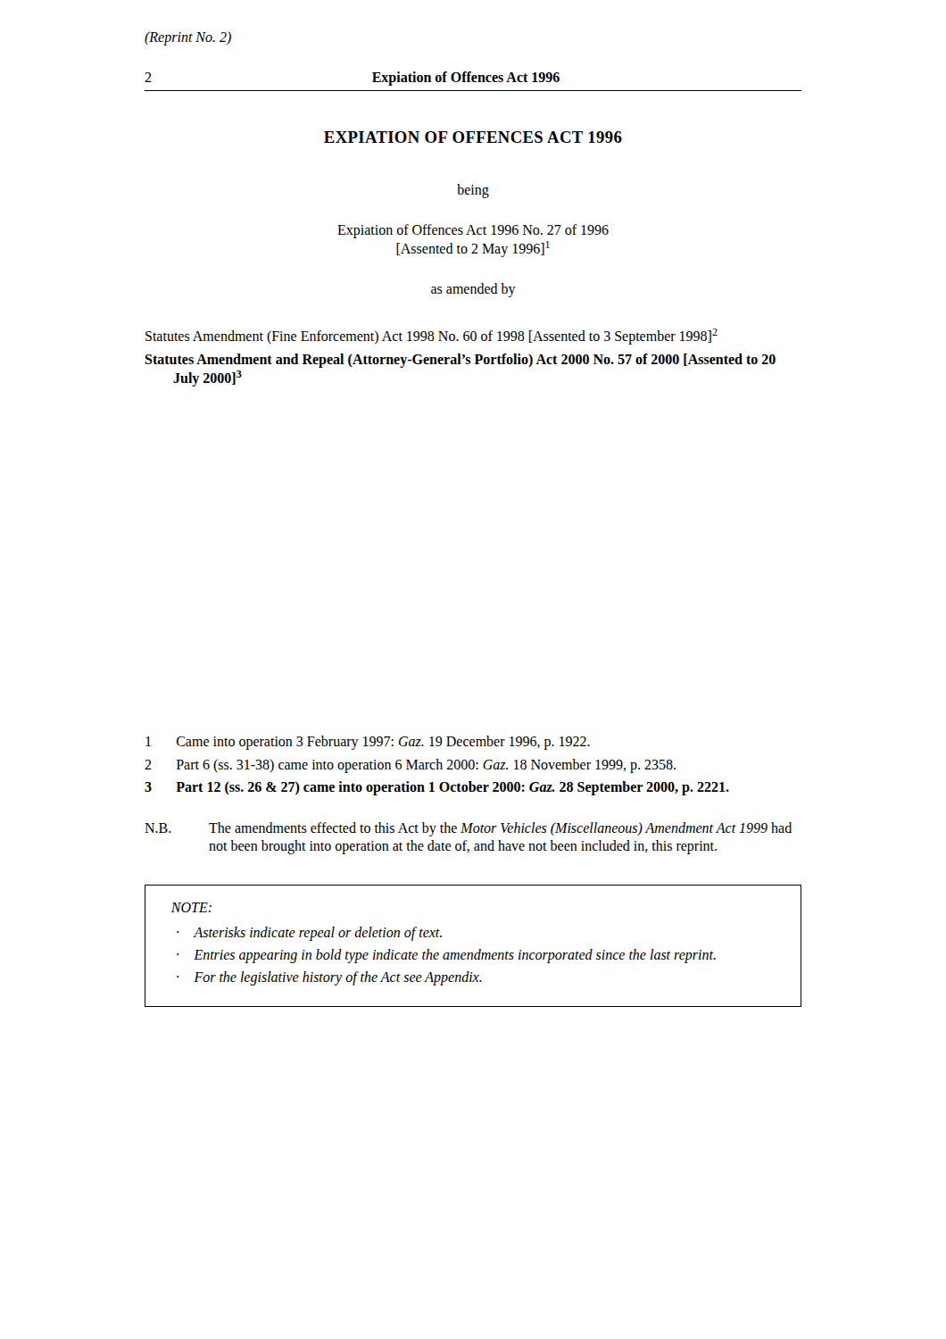(Reprint No. 2)
2 Expiation of Offences Act 1996
EXPIATION OF OFFENCES ACT 1996
being
Expiation of Offences Act 1996 No. 27 of 1996
[Assented to 2 May 1996]1
as amended by
Statutes Amendment (Fine Enforcement) Act 1998 No. 60 of 1998 [Assented to 3 September 1998]2
Statutes Amendment and Repeal (Attorney-General’s Portfolio) Act 2000 No. 57 of 2000 [Assented to 20 July 2000]3
| 1 | Came into operation 3 February 1997: Gaz. 19 December 1996, p. 1922. |
| 2 | Part 6 (ss. 31-38) came into operation 6 March 2000: Gaz. 18 November 1999, p. 2358. |
| 3 | Part 12 (ss. 26 & 27) came into operation 1 October 2000: Gaz. 28 September 2000, p. 2221. |
N.B.
The amendments effected to this Act by the Motor Vehicles (Miscellaneous) Amendment Act 1999 had not been brought into operation at the date of, and have not been included in, this reprint.
NOTE:
Asterisks indicate repeal or deletion of text.
Entries appearing in bold type indicate the amendments incorporated since the last reprint.
For the legislative history of the Act see Appendix.